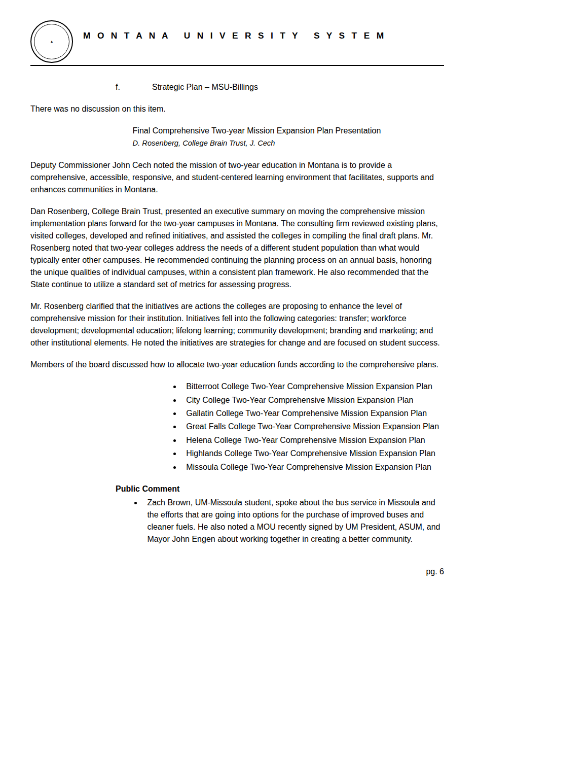▲
M O N T A N A U N I V E R S I T Y S Y S T E M
f. Strategic Plan – MSU-Billings
There was no discussion on this item.
Final Comprehensive Two-year Mission Expansion Plan Presentation
D. Rosenberg, College Brain Trust, J. Cech
Deputy Commissioner John Cech noted the mission of two-year education in Montana is to provide a comprehensive, accessible, responsive, and student-centered learning environment that facilitates, supports and enhances communities in Montana.
Dan Rosenberg, College Brain Trust, presented an executive summary on moving the comprehensive mission implementation plans forward for the two-year campuses in Montana. The consulting firm reviewed existing plans, visited colleges, developed and refined initiatives, and assisted the colleges in compiling the final draft plans. Mr. Rosenberg noted that two-year colleges address the needs of a different student population than what would typically enter other campuses. He recommended continuing the planning process on an annual basis, honoring the unique qualities of individual campuses, within a consistent plan framework. He also recommended that the State continue to utilize a standard set of metrics for assessing progress.
Mr. Rosenberg clarified that the initiatives are actions the colleges are proposing to enhance the level of comprehensive mission for their institution. Initiatives fell into the following categories: transfer; workforce development; developmental education; lifelong learning; community development; branding and marketing; and other institutional elements. He noted the initiatives are strategies for change and are focused on student success.
Members of the board discussed how to allocate two-year education funds according to the comprehensive plans.
Bitterroot College Two-Year Comprehensive Mission Expansion Plan
City College Two-Year Comprehensive Mission Expansion Plan
Gallatin College Two-Year Comprehensive Mission Expansion Plan
Great Falls College Two-Year Comprehensive Mission Expansion Plan
Helena College Two-Year Comprehensive Mission Expansion Plan
Highlands College Two-Year Comprehensive Mission Expansion Plan
Missoula College Two-Year Comprehensive Mission Expansion Plan
Public Comment
Zach Brown, UM-Missoula student, spoke about the bus service in Missoula and the efforts that are going into options for the purchase of improved buses and cleaner fuels. He also noted a MOU recently signed by UM President, ASUM, and Mayor John Engen about working together in creating a better community.
pg. 6